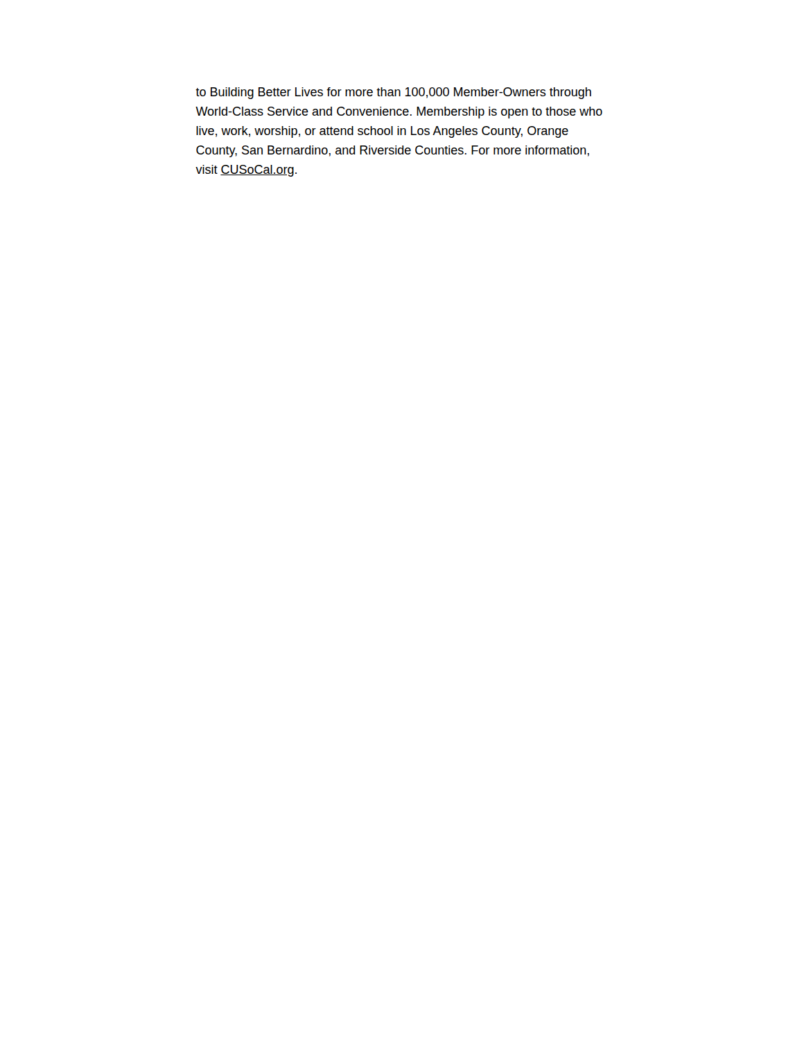to Building Better Lives for more than 100,000 Member-Owners through World-Class Service and Convenience. Membership is open to those who live, work, worship, or attend school in Los Angeles County, Orange County, San Bernardino, and Riverside Counties. For more information, visit CUSoCal.org.